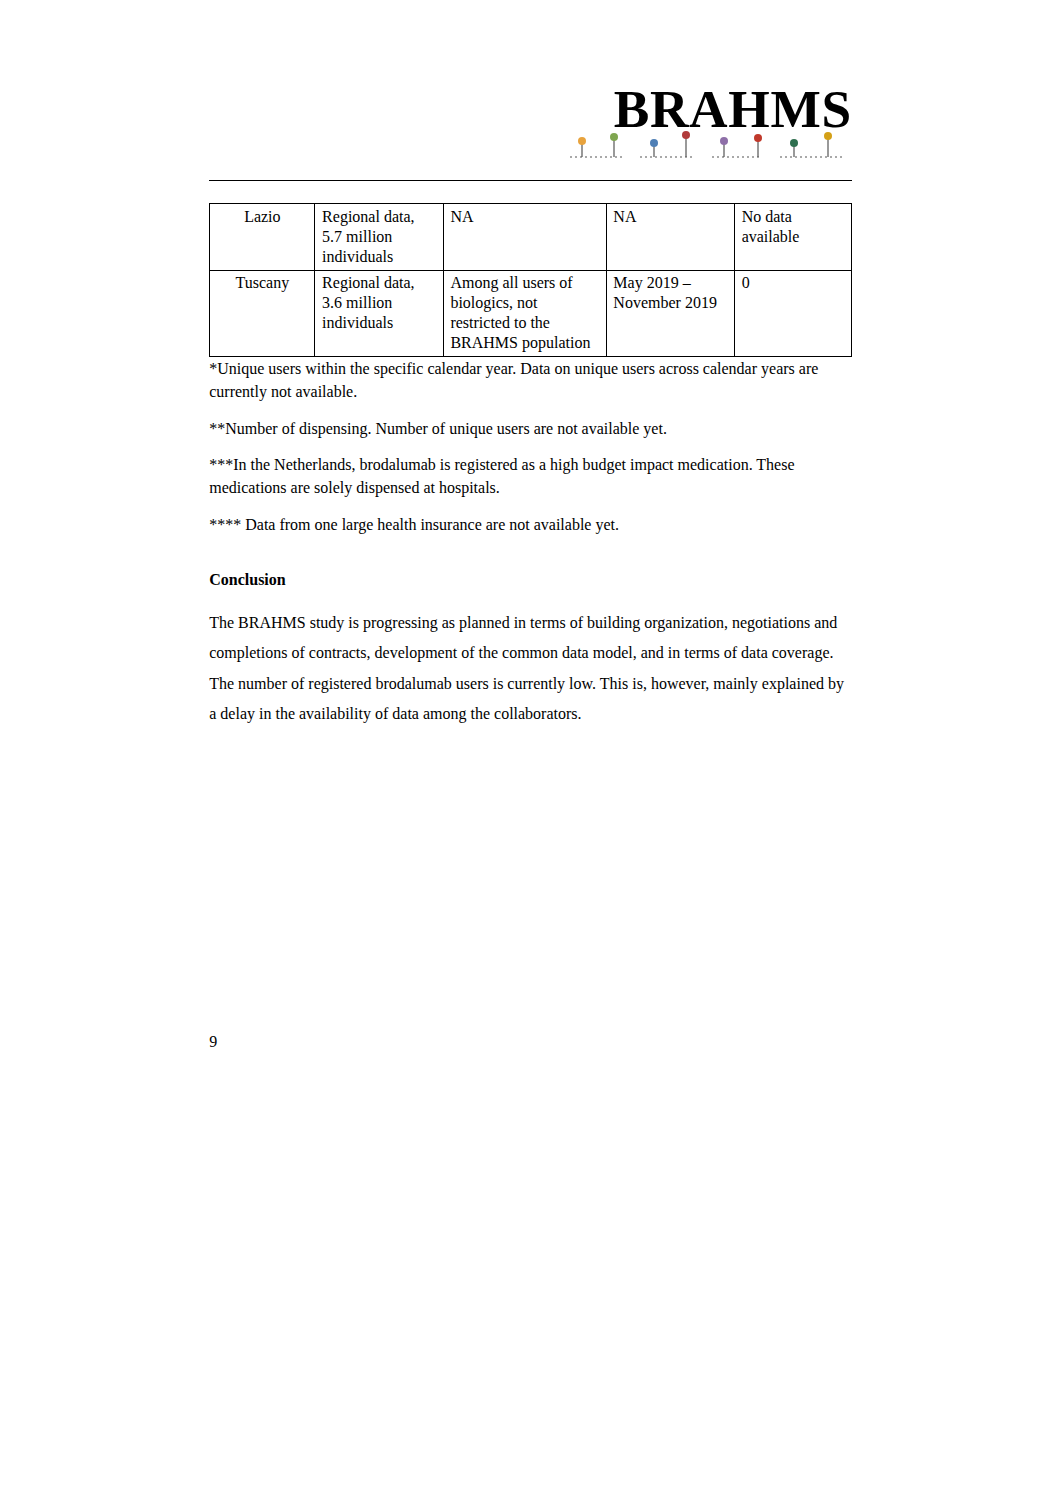BRAHMS
| Lazio | Regional data, 5.7 million individuals | NA | NA | No data available |
| Tuscany | Regional data, 3.6 million individuals | Among all users of biologics, not restricted to the BRAHMS population | May 2019 – November 2019 | 0 |
*Unique users within the specific calendar year. Data on unique users across calendar years are currently not available.
**Number of dispensing. Number of unique users are not available yet.
***In the Netherlands, brodalumab is registered as a high budget impact medication. These medications are solely dispensed at hospitals.
**** Data from one large health insurance are not available yet.
Conclusion
The BRAHMS study is progressing as planned in terms of building organization, negotiations and completions of contracts, development of the common data model, and in terms of data coverage. The number of registered brodalumab users is currently low. This is, however, mainly explained by a delay in the availability of data among the collaborators.
9